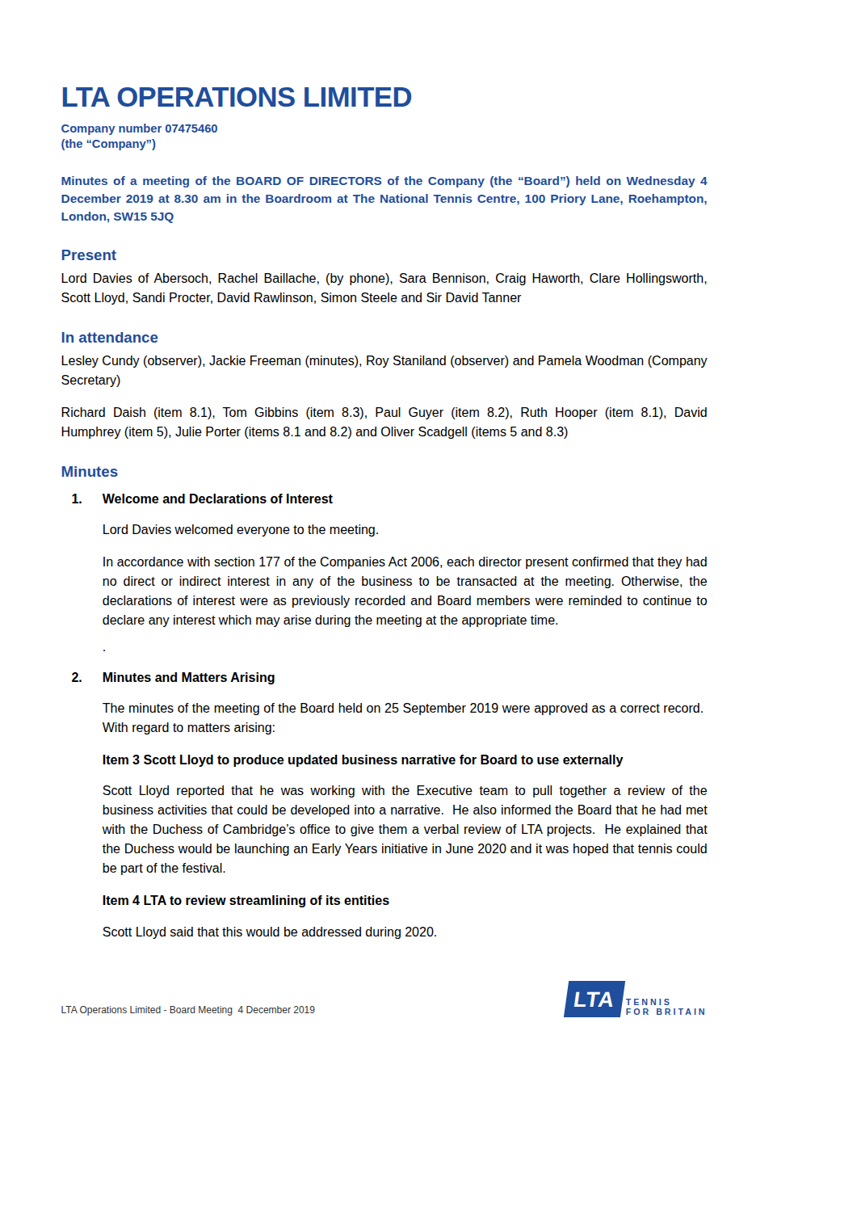LTA OPERATIONS LIMITED
Company number 07475460
(the “Company”)
Minutes of a meeting of the BOARD OF DIRECTORS of the Company (the “Board”) held on Wednesday 4 December 2019 at 8.30 am in the Boardroom at The National Tennis Centre, 100 Priory Lane, Roehampton, London, SW15 5JQ
Present
Lord Davies of Abersoch, Rachel Baillache, (by phone), Sara Bennison, Craig Haworth, Clare Hollingsworth, Scott Lloyd, Sandi Procter, David Rawlinson, Simon Steele and Sir David Tanner
In attendance
Lesley Cundy (observer), Jackie Freeman (minutes), Roy Staniland (observer) and Pamela Woodman (Company Secretary)
Richard Daish (item 8.1), Tom Gibbins (item 8.3), Paul Guyer (item 8.2), Ruth Hooper (item 8.1), David Humphrey (item 5), Julie Porter (items 8.1 and 8.2) and Oliver Scadgell (items 5 and 8.3)
Minutes
Welcome and Declarations of Interest
Lord Davies welcomed everyone to the meeting.
In accordance with section 177 of the Companies Act 2006, each director present confirmed that they had no direct or indirect interest in any of the business to be transacted at the meeting. Otherwise, the declarations of interest were as previously recorded and Board members were reminded to continue to declare any interest which may arise during the meeting at the appropriate time.
.
Minutes and Matters Arising
The minutes of the meeting of the Board held on 25 September 2019 were approved as a correct record. With regard to matters arising:
Item 3 Scott Lloyd to produce updated business narrative for Board to use externally
Scott Lloyd reported that he was working with the Executive team to pull together a review of the business activities that could be developed into a narrative. He also informed the Board that he had met with the Duchess of Cambridge’s office to give them a verbal review of LTA projects. He explained that the Duchess would be launching an Early Years initiative in June 2020 and it was hoped that tennis could be part of the festival.
Item 4 LTA to review streamlining of its entities
Scott Lloyd said that this would be addressed during 2020.
LTA Operations Limited - Board Meeting 4 December 2019
LTA TENNIS
FOR BRITAIN